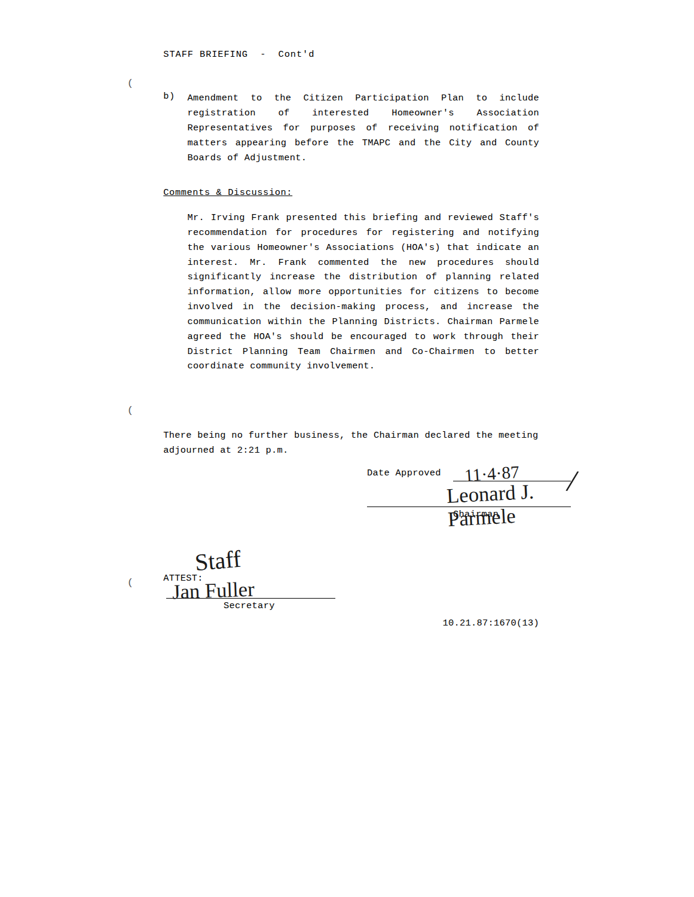(
(
(
STAFF BRIEFING - Cont'd
b)
Amendment to the Citizen Participation Plan to include registration of interested Homeowner's Association Representatives for purposes of receiving notification of matters appearing before the TMAPC and the City and County Boards of Adjustment.
Comments & Discussion:
Mr. Irving Frank presented this briefing and reviewed Staff's recommendation for procedures for registering and notifying the various Homeowner's Associations (HOA's) that indicate an interest. Mr. Frank commented the new procedures should significantly increase the distribution of planning related information, allow more opportunities for citizens to become involved in the decision-making process, and increase the communication within the Planning Districts. Chairman Parmele agreed the HOA's should be encouraged to work through their District Planning Team Chairmen and Co-Chairmen to better coordinate community involvement.
There being no further business, the Chairman declared the meeting adjourned at 2:21 p.m.
Date Approved
Chairman
11·4·87
Leonard J. Parmele
/
ATTEST:
Secretary
Staff
Jan Fuller
10.21.87:1670(13)